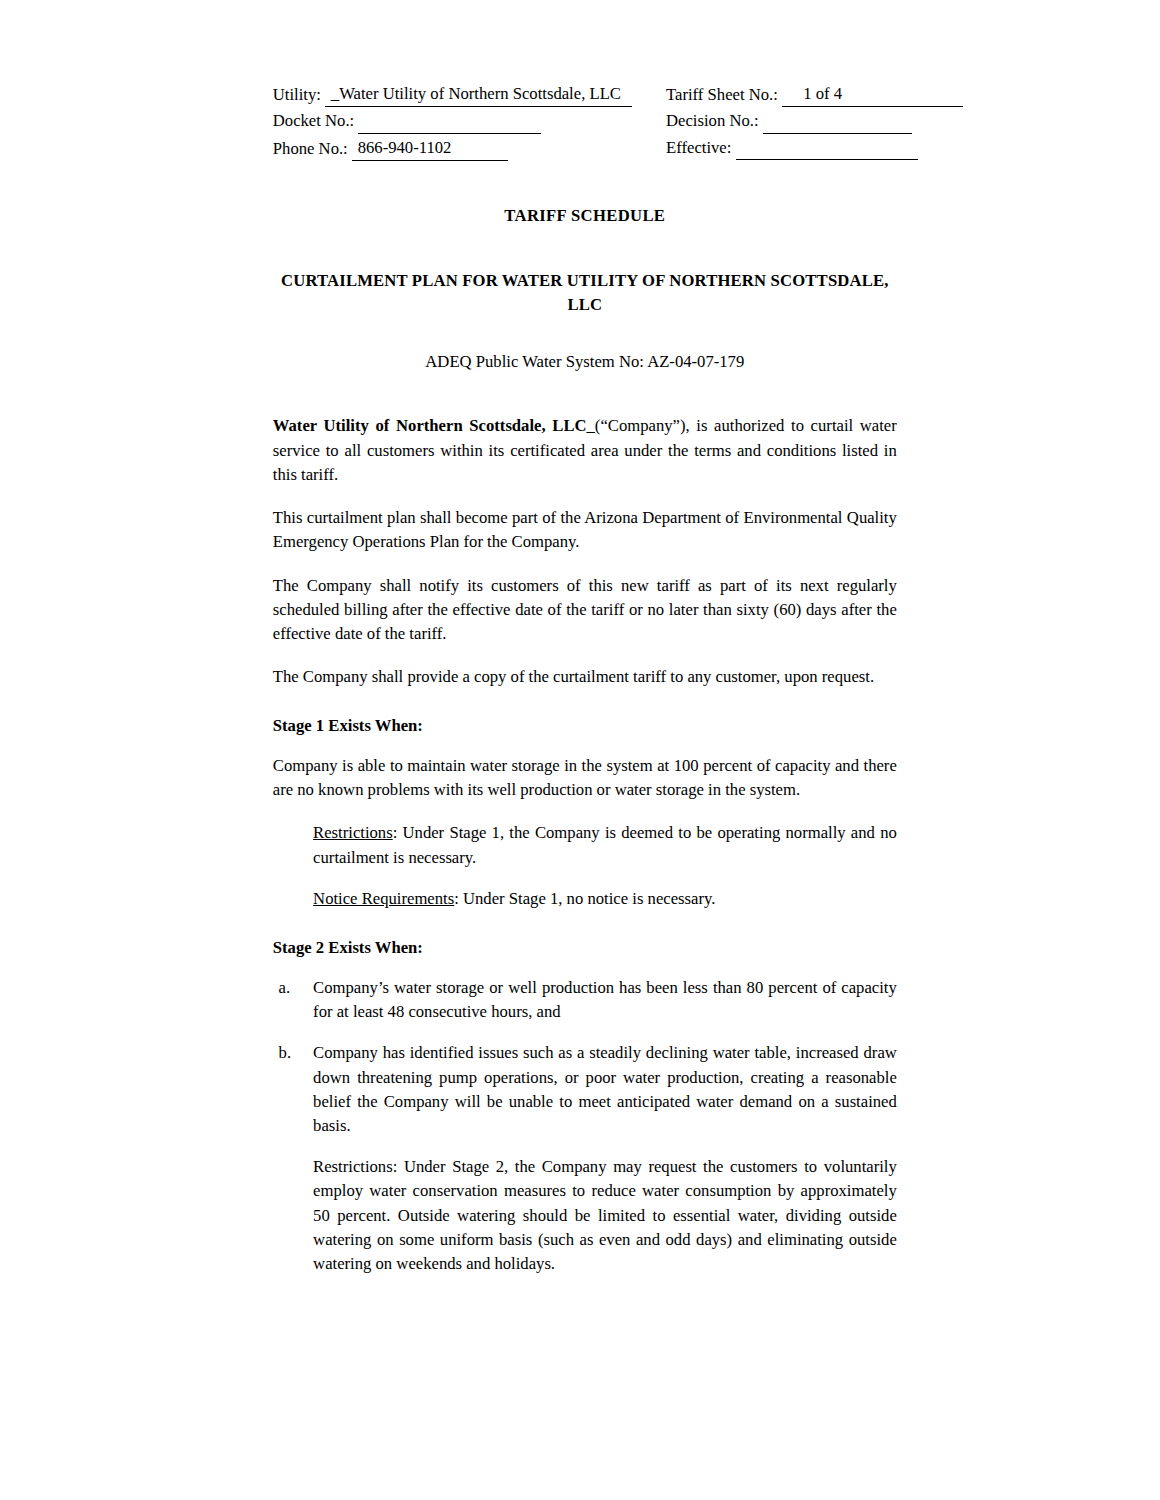| Utility: _Water Utility of Northern Scottsdale, LLC | Tariff Sheet No.: 1 of 4 |
| Docket No.: | Decision No.: |
| Phone No.: 866-940-1102 | Effective: |
TARIFF SCHEDULE
CURTAILMENT PLAN FOR WATER UTILITY OF NORTHERN SCOTTSDALE, LLC
ADEQ Public Water System No: AZ-04-07-179
Water Utility of Northern Scottsdale, LLC_(“Company”), is authorized to curtail water service to all customers within its certificated area under the terms and conditions listed in this tariff.
This curtailment plan shall become part of the Arizona Department of Environmental Quality Emergency Operations Plan for the Company.
The Company shall notify its customers of this new tariff as part of its next regularly scheduled billing after the effective date of the tariff or no later than sixty (60) days after the effective date of the tariff.
The Company shall provide a copy of the curtailment tariff to any customer, upon request.
Stage 1 Exists When:
Company is able to maintain water storage in the system at 100 percent of capacity and there are no known problems with its well production or water storage in the system.
Restrictions: Under Stage 1, the Company is deemed to be operating normally and no curtailment is necessary.
Notice Requirements: Under Stage 1, no notice is necessary.
Stage 2 Exists When:
Company’s water storage or well production has been less than 80 percent of capacity for at least 48 consecutive hours, and
Company has identified issues such as a steadily declining water table, increased draw down threatening pump operations, or poor water production, creating a reasonable belief the Company will be unable to meet anticipated water demand on a sustained basis.
Restrictions: Under Stage 2, the Company may request the customers to voluntarily employ water conservation measures to reduce water consumption by approximately 50 percent. Outside watering should be limited to essential water, dividing outside watering on some uniform basis (such as even and odd days) and eliminating outside watering on weekends and holidays.